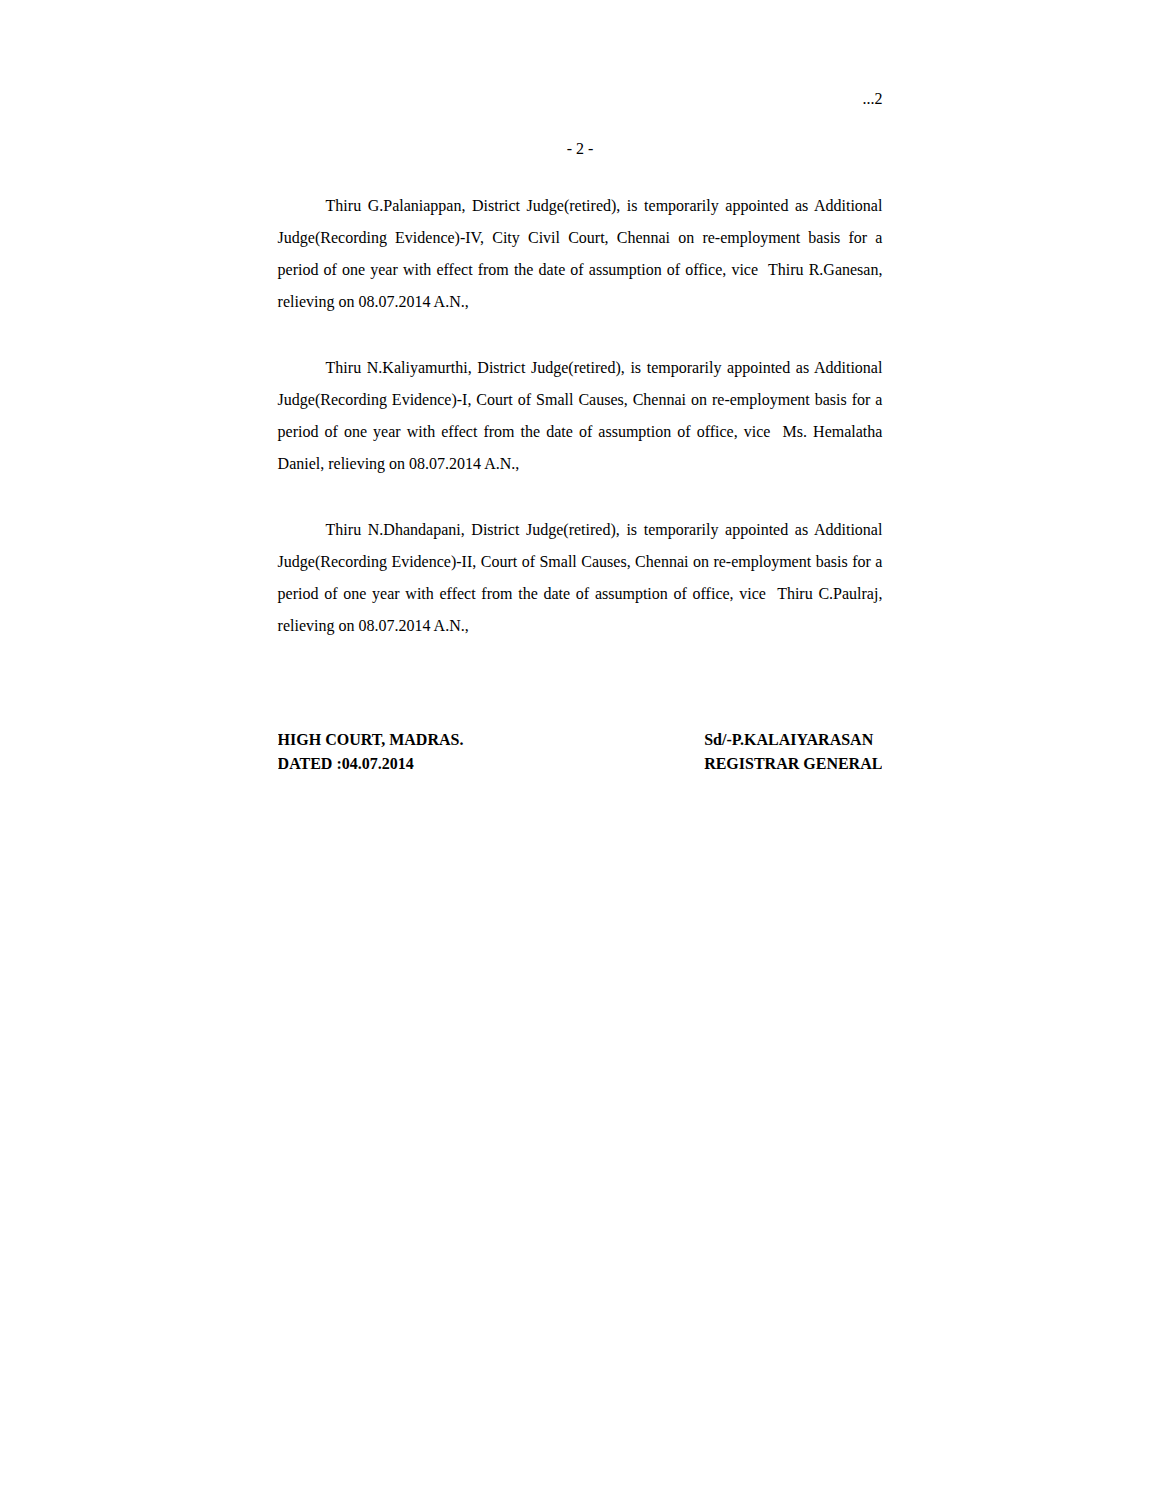...2
- 2 -
Thiru G.Palaniappan, District Judge(retired), is temporarily appointed as Additional Judge(Recording Evidence)-IV, City Civil Court, Chennai on re-employment basis for a period of one year with effect from the date of assumption of office, vice Thiru R.Ganesan, relieving on 08.07.2014 A.N.,
Thiru N.Kaliyamurthi, District Judge(retired), is temporarily appointed as Additional Judge(Recording Evidence)-I, Court of Small Causes, Chennai on re-employment basis for a period of one year with effect from the date of assumption of office, vice Ms. Hemalatha Daniel, relieving on 08.07.2014 A.N.,
Thiru N.Dhandapani, District Judge(retired), is temporarily appointed as Additional Judge(Recording Evidence)-II, Court of Small Causes, Chennai on re-employment basis for a period of one year with effect from the date of assumption of office, vice Thiru C.Paulraj, relieving on 08.07.2014 A.N.,
HIGH COURT, MADRAS.
DATED :04.07.2014
Sd/-P.KALAIYARASAN
REGISTRAR GENERAL